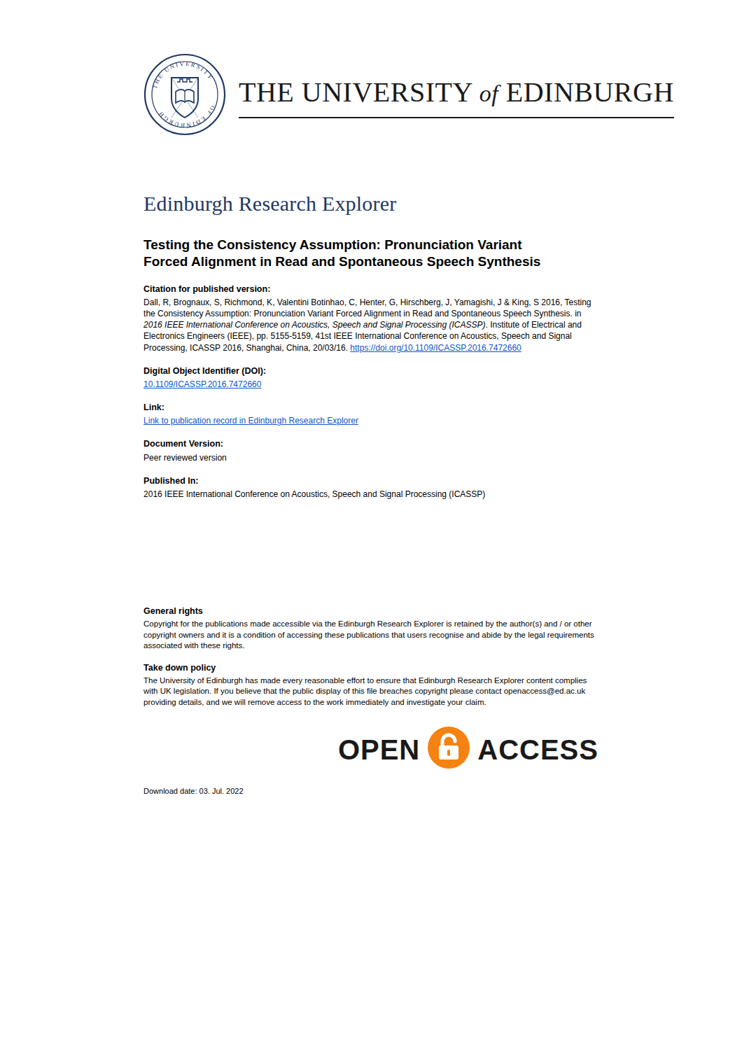THE UNIVERSITY OF EDINBURGH
THE UNIVERSITY of EDINBURGH
Edinburgh Research Explorer
Testing the Consistency Assumption: Pronunciation Variant
Forced Alignment in Read and Spontaneous Speech Synthesis
Citation for published version:
Dall, R, Brognaux, S, Richmond, K, Valentini Botinhao, C, Henter, G, Hirschberg, J, Yamagishi, J & King, S 2016, Testing the Consistency Assumption: Pronunciation Variant Forced Alignment in Read and Spontaneous Speech Synthesis. in 2016 IEEE International Conference on Acoustics, Speech and Signal Processing (ICASSP). Institute of Electrical and Electronics Engineers (IEEE), pp. 5155-5159, 41st IEEE International Conference on Acoustics, Speech and Signal Processing, ICASSP 2016, Shanghai, China, 20/03/16. https://doi.org/10.1109/ICASSP.2016.7472660
Digital Object Identifier (DOI):
10.1109/ICASSP.2016.7472660
Link:
Link to publication record in Edinburgh Research Explorer
Document Version:
Peer reviewed version
Published In:
2016 IEEE International Conference on Acoustics, Speech and Signal Processing (ICASSP)
General rights
Copyright for the publications made accessible via the Edinburgh Research Explorer is retained by the author(s) and / or other copyright owners and it is a condition of accessing these publications that users recognise and abide by the legal requirements associated with these rights.
Take down policy
The University of Edinburgh has made every reasonable effort to ensure that Edinburgh Research Explorer content complies with UK legislation. If you believe that the public display of this file breaches copyright please contact openaccess@ed.ac.uk providing details, and we will remove access to the work immediately and investigate your claim.
OPEN
ACCESS
Download date: 03. Jul. 2022